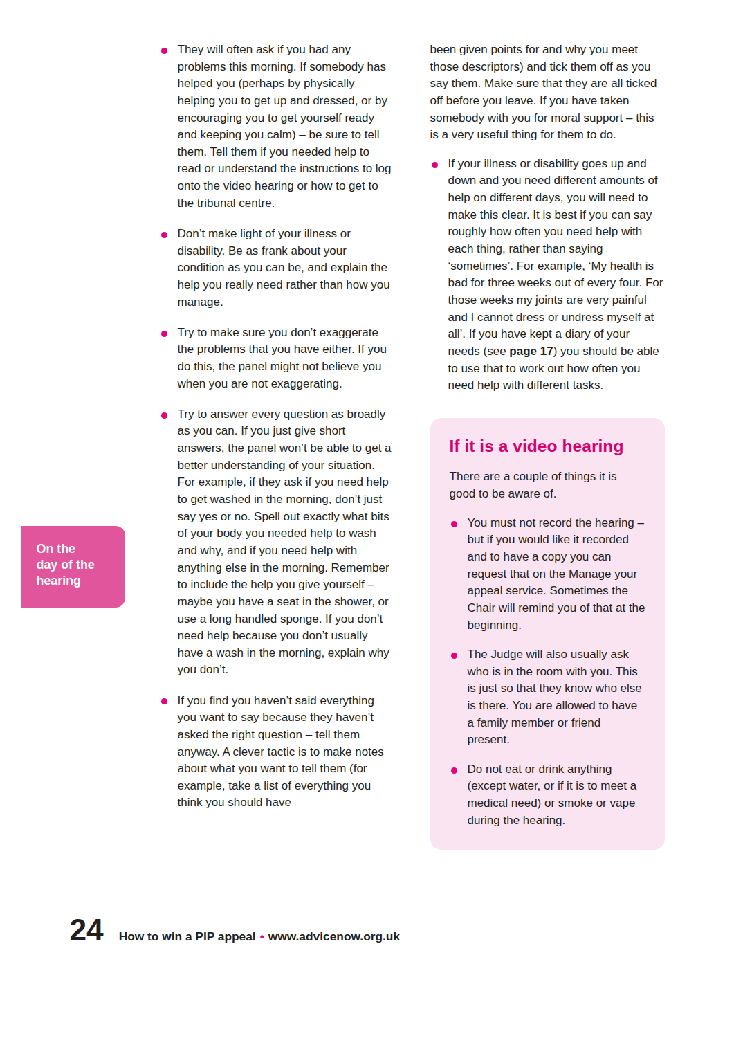On the
day of the
hearing
They will often ask if you had any problems this morning. If somebody has helped you (perhaps by physically helping you to get up and dressed, or by encouraging you to get yourself ready and keeping you calm) – be sure to tell them. Tell them if you needed help to read or understand the instructions to log onto the video hearing or how to get to the tribunal centre.
Don’t make light of your illness or disability. Be as frank about your condition as you can be, and explain the help you really need rather than how you manage.
Try to make sure you don’t exaggerate the problems that you have either. If you do this, the panel might not believe you when you are not exaggerating.
Try to answer every question as broadly as you can. If you just give short answers, the panel won’t be able to get a better understanding of your situation. For example, if they ask if you need help to get washed in the morning, don’t just say yes or no. Spell out exactly what bits of your body you needed help to wash and why, and if you need help with anything else in the morning. Remember to include the help you give yourself – maybe you have a seat in the shower, or use a long handled sponge. If you don’t need help because you don’t usually have a wash in the morning, explain why you don’t.
If you find you haven’t said everything you want to say because they haven’t asked the right question – tell them anyway. A clever tactic is to make notes about what you want to tell them (for example, take a list of everything you think you should have
been given points for and why you meet those descriptors) and tick them off as you say them. Make sure that they are all ticked off before you leave. If you have taken somebody with you for moral support – this is a very useful thing for them to do.
If your illness or disability goes up and down and you need different amounts of help on different days, you will need to make this clear. It is best if you can say roughly how often you need help with each thing, rather than saying ‘sometimes’. For example, ‘My health is bad for three weeks out of every four. For those weeks my joints are very painful and I cannot dress or undress myself at all’. If you have kept a diary of your needs (see page 17) you should be able to use that to work out how often you need help with different tasks.
If it is a video hearing
There are a couple of things it is good to be aware of.
You must not record the hearing – but if you would like it recorded and to have a copy you can request that on the Manage your appeal service. Sometimes the Chair will remind you of that at the beginning.
The Judge will also usually ask who is in the room with you. This is just so that they know who else is there. You are allowed to have a family member or friend present.
Do not eat or drink anything (except water, or if it is to meet a medical need) or smoke or vape during the hearing.
24 How to win a PIP appeal•www.advicenow.org.uk